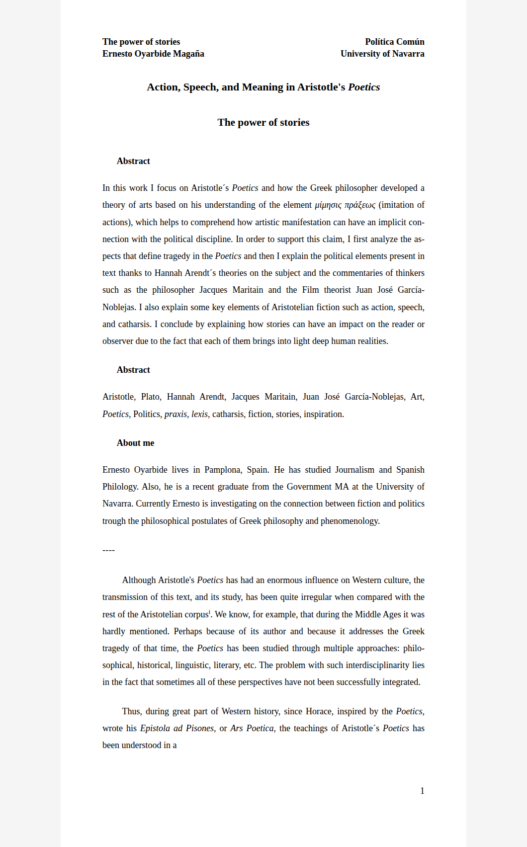The power of stories
Ernesto Oyarbide Magaña
Política Común
University of Navarra
Action, Speech, and Meaning in Aristotle's Poetics
The power of stories
Abstract
In this work I focus on Aristotle´s Poetics and how the Greek philosopher developed a theory of arts based on his understanding of the element μίμησις πράξεως (imitation of actions), which helps to comprehend how artistic manifestation can have an implicit connection with the political discipline. In order to support this claim, I first analyze the aspects that define tragedy in the Poetics and then I explain the political elements present in text thanks to Hannah Arendt´s theories on the subject and the commentaries of thinkers such as the philosopher Jacques Maritain and the Film theorist Juan José García-Noblejas. I also explain some key elements of Aristotelian fiction such as action, speech, and catharsis. I conclude by explaining how stories can have an impact on the reader or observer due to the fact that each of them brings into light deep human realities.
Abstract
Aristotle, Plato, Hannah Arendt, Jacques Maritain, Juan José García-Noblejas, Art, Poetics, Politics, praxis, lexis, catharsis, fiction, stories, inspiration.
About me
Ernesto Oyarbide lives in Pamplona, Spain. He has studied Journalism and Spanish Philology. Also, he is a recent graduate from the Government MA at the University of Navarra. Currently Ernesto is investigating on the connection between fiction and politics trough the philosophical postulates of Greek philosophy and phenomenology.
----
Although Aristotle's Poetics has had an enormous influence on Western culture, the transmission of this text, and its study, has been quite irregular when compared with the rest of the Aristotelian corpusi. We know, for example, that during the Middle Ages it was hardly mentioned. Perhaps because of its author and because it addresses the Greek tragedy of that time, the Poetics has been studied through multiple approaches: philosophical, historical, linguistic, literary, etc. The problem with such interdisciplinarity lies in the fact that sometimes all of these perspectives have not been successfully integrated.
Thus, during great part of Western history, since Horace, inspired by the Poetics, wrote his Epistola ad Pisones, or Ars Poetica, the teachings of Aristotle´s Poetics has been understood in a
1